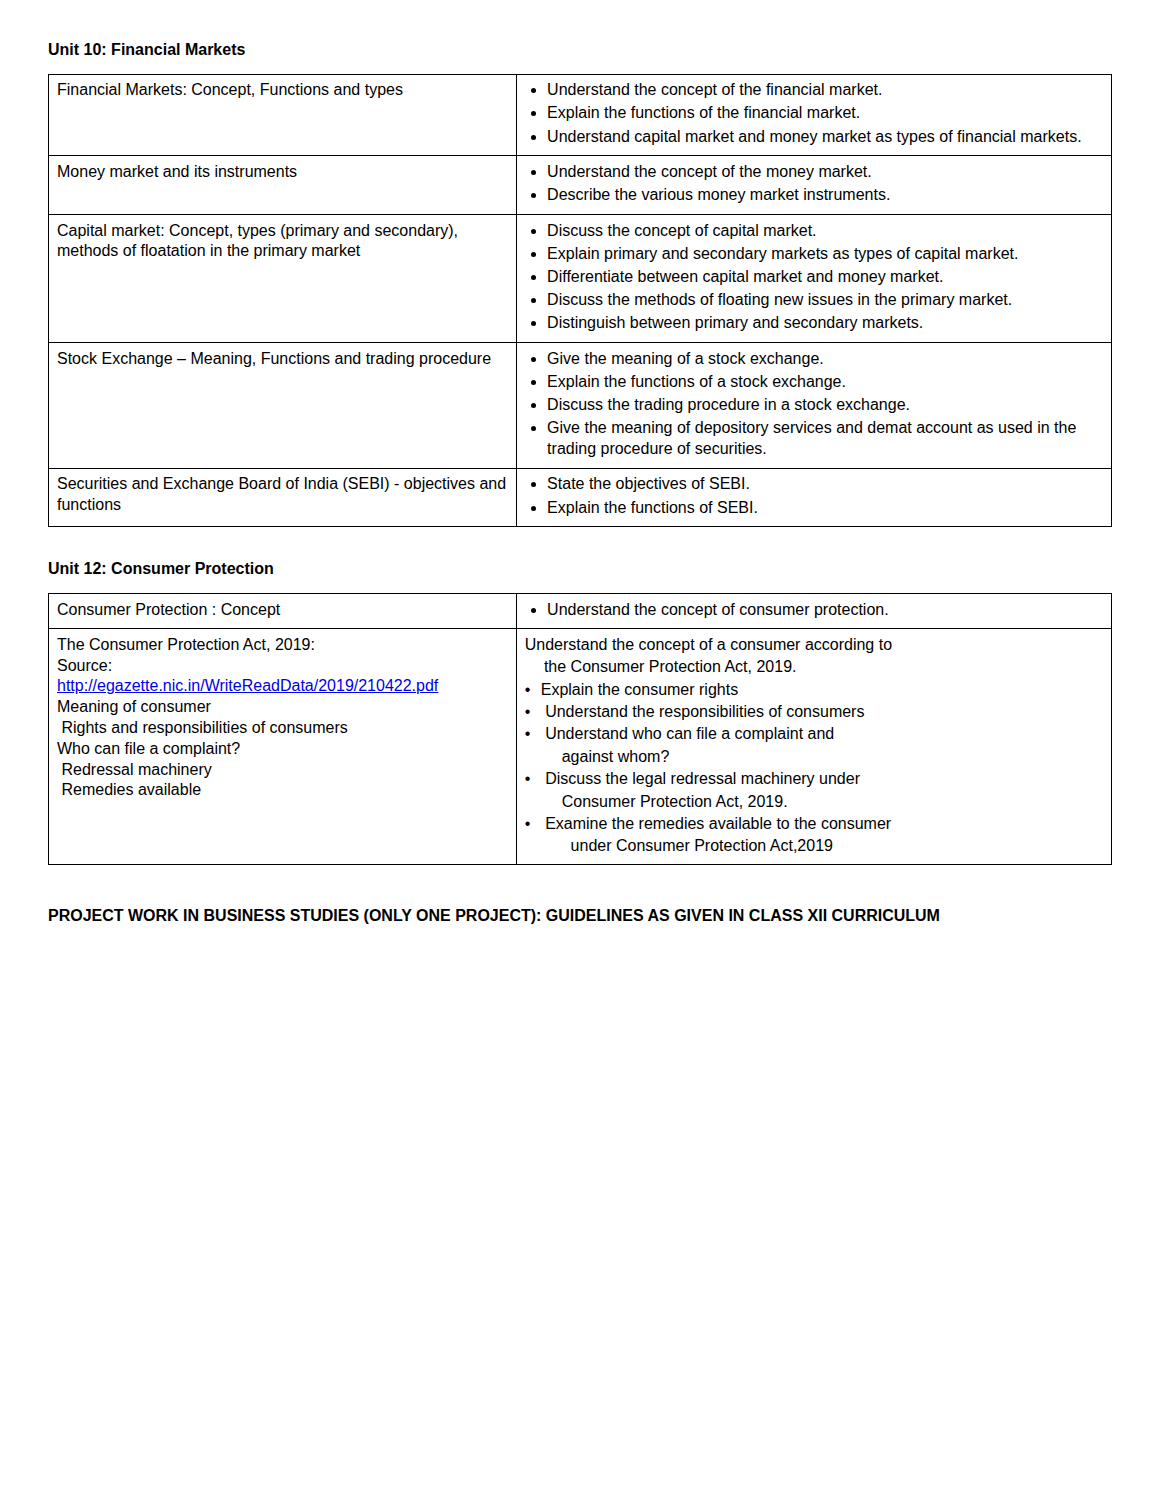Unit 10: Financial Markets
| Financial Markets: Concept, Functions and types | Understand the concept of the financial market. Explain the functions of the financial market. Understand capital market and money market as types of financial markets. |
| Money market and its instruments | Understand the concept of the money market. Describe the various money market instruments. |
| Capital market: Concept, types (primary and secondary), methods of floatation in the primary market | Discuss the concept of capital market. Explain primary and secondary markets as types of capital market. Differentiate between capital market and money market. Discuss the methods of floating new issues in the primary market. Distinguish between primary and secondary markets. |
| Stock Exchange – Meaning, Functions and trading procedure | Give the meaning of a stock exchange. Explain the functions of a stock exchange. Discuss the trading procedure in a stock exchange. Give the meaning of depository services and demat account as used in the trading procedure of securities. |
| Securities and Exchange Board of India (SEBI) - objectives and functions | State the objectives of SEBI. Explain the functions of SEBI. |
Unit 12: Consumer Protection
| Consumer Protection : Concept | Understand the concept of consumer protection. |
| The Consumer Protection Act, 2019: Source: http://egazette.nic.in/WriteReadData/2019/210422.pdf Meaning of consumer Rights and responsibilities of consumers Who can file a complaint? Redressal machinery Remedies available | Understand the concept of a consumer according to the Consumer Protection Act, 2019. • Explain the consumer rights • Understand the responsibilities of consumers • Understand who can file a complaint and against whom? • Discuss the legal redressal machinery under Consumer Protection Act, 2019. • Examine the remedies available to the consumer under Consumer Protection Act,2019 |
PROJECT WORK IN BUSINESS STUDIES (ONLY ONE PROJECT): GUIDELINES AS GIVEN IN CLASS XII CURRICULUM